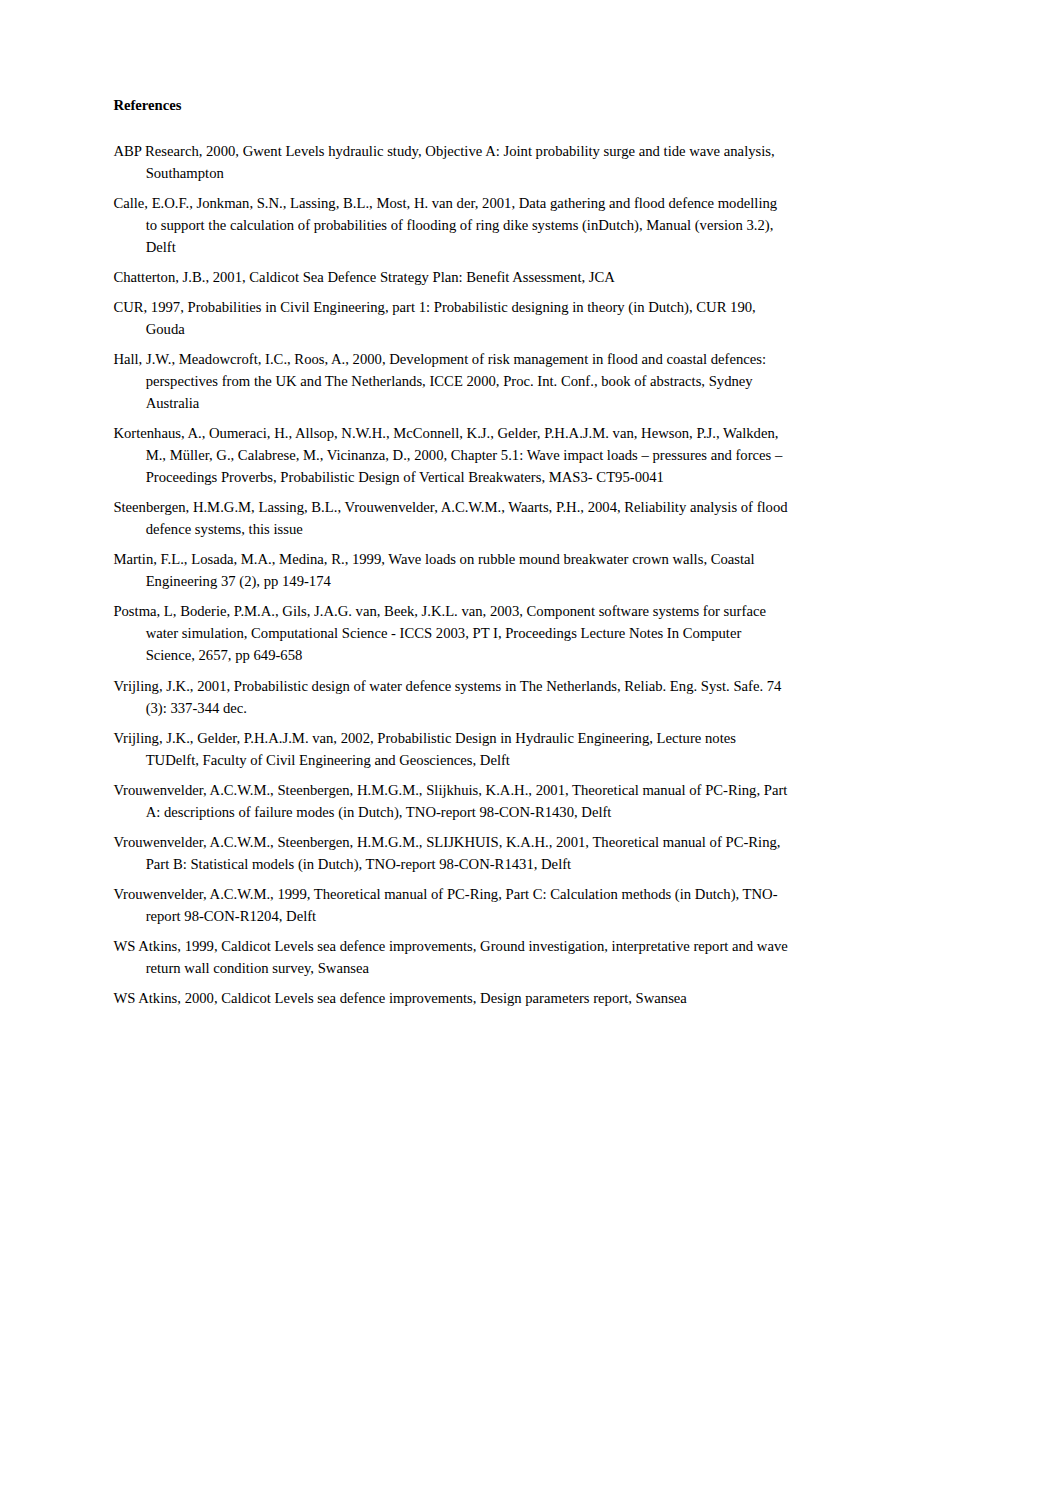References
ABP Research, 2000, Gwent Levels hydraulic study, Objective A: Joint probability surge and tide wave analysis, Southampton
Calle, E.O.F., Jonkman, S.N., Lassing, B.L., Most, H. van der, 2001, Data gathering and flood defence modelling to support the calculation of probabilities of flooding of ring dike systems (inDutch), Manual (version 3.2), Delft
Chatterton, J.B., 2001, Caldicot Sea Defence Strategy Plan: Benefit Assessment, JCA
CUR, 1997, Probabilities in Civil Engineering, part 1: Probabilistic designing in theory (in Dutch), CUR 190, Gouda
Hall, J.W., Meadowcroft, I.C., Roos, A., 2000, Development of risk management in flood and coastal defences: perspectives from the UK and The Netherlands, ICCE 2000, Proc. Int. Conf., book of abstracts, Sydney Australia
Kortenhaus, A., Oumeraci, H., Allsop, N.W.H., McConnell, K.J., Gelder, P.H.A.J.M. van, Hewson, P.J., Walkden, M., Müller, G., Calabrese, M., Vicinanza, D., 2000, Chapter 5.1: Wave impact loads – pressures and forces – Proceedings Proverbs, Probabilistic Design of Vertical Breakwaters, MAS3- CT95-0041
Steenbergen, H.M.G.M, Lassing, B.L., Vrouwenvelder, A.C.W.M., Waarts, P.H., 2004, Reliability analysis of flood defence systems, this issue
Martin, F.L., Losada, M.A., Medina, R., 1999, Wave loads on rubble mound breakwater crown walls, Coastal Engineering 37 (2), pp 149-174
Postma, L, Boderie, P.M.A., Gils, J.A.G. van, Beek, J.K.L. van, 2003, Component software systems for surface water simulation, Computational Science - ICCS 2003, PT I, Proceedings Lecture Notes In Computer Science, 2657, pp 649-658
Vrijling, J.K., 2001, Probabilistic design of water defence systems in The Netherlands, Reliab. Eng. Syst. Safe. 74 (3): 337-344 dec.
Vrijling, J.K., Gelder, P.H.A.J.M. van, 2002, Probabilistic Design in Hydraulic Engineering, Lecture notes TUDelft, Faculty of Civil Engineering and Geosciences, Delft
Vrouwenvelder, A.C.W.M., Steenbergen, H.M.G.M., Slijkhuis, K.A.H., 2001, Theoretical manual of PC-Ring, Part A: descriptions of failure modes (in Dutch), TNO-report 98-CON-R1430, Delft
Vrouwenvelder, A.C.W.M., Steenbergen, H.M.G.M., SLIJKHUIS, K.A.H., 2001, Theoretical manual of PC-Ring, Part B: Statistical models (in Dutch), TNO-report 98-CON-R1431, Delft
Vrouwenvelder, A.C.W.M., 1999, Theoretical manual of PC-Ring, Part C: Calculation methods (in Dutch), TNO-report 98-CON-R1204, Delft
WS Atkins, 1999, Caldicot Levels sea defence improvements, Ground investigation, interpretative report and wave return wall condition survey, Swansea
WS Atkins, 2000, Caldicot Levels sea defence improvements, Design parameters report, Swansea